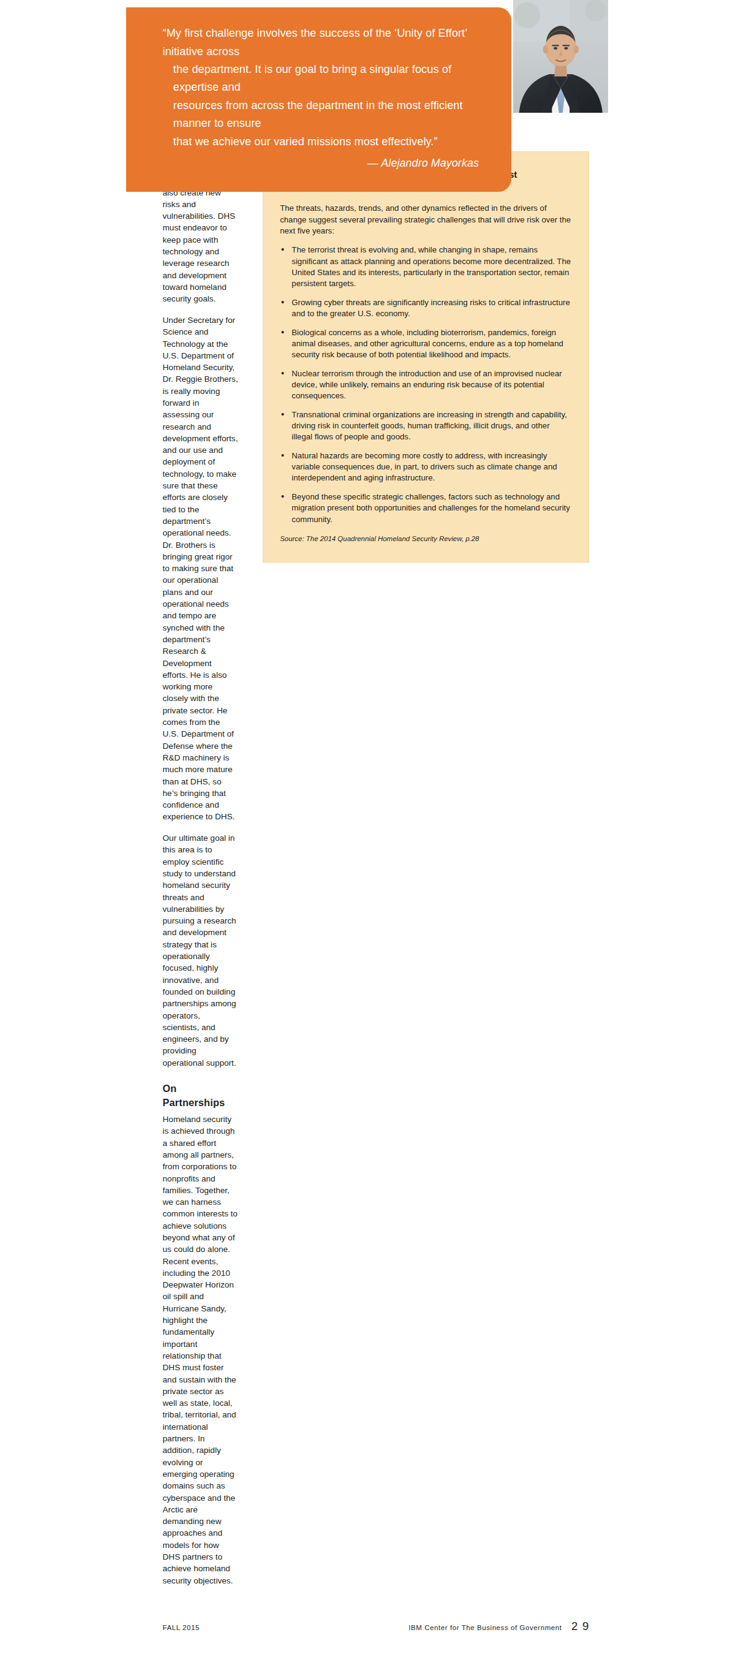“My first challenge involves the success of the ‘Unity of Effort’ initiative across the department. It is our goal to bring a singular focus of expertise and resources from across the department in the most efficient manner to ensure that we achieve our varied missions most effectively.” — Alejandro Mayorkas
enormous benefits to our society and economy, but they also create new risks and vulnerabilities. DHS must endeavor to keep pace with technology and leverage research and development toward homeland security goals.
Under Secretary for Science and Technology at the U.S. Department of Homeland Security, Dr. Reggie Brothers, is really moving forward in assessing our research and development efforts, and our use and deployment of technology, to make sure that these efforts are closely tied to the department’s operational needs. Dr. Brothers is bringing great rigor to making sure that our operational plans and our operational needs and tempo are synched with the department’s Research & Development efforts. He is also working more closely with the private sector. He comes from the U.S. Department of Defense where the R&D machinery is much more mature than at DHS, so he’s bringing that confidence and experience to DHS.
Our ultimate goal in this area is to employ scientific study to understand homeland security threats and vulnerabilities by pursuing a research and development strategy that is operationally focused, highly innovative, and founded on building partnerships among operators, scientists, and engineers, and by providing operational support.
On Partnerships
Homeland security is achieved through a shared effort among all partners, from corporations to nonprofits and families. Together, we can harness common interests to achieve solutions beyond what any of us could do alone. Recent events, including the 2010 Deepwater Horizon oil spill and Hurricane Sandy, highlight the fundamentally important relationship that DHS must foster and sustain with the private sector as well as state, local, tribal, territorial, and international partners. In addition, rapidly evolving or emerging operating domains such as cyberspace and the Arctic are demanding new approaches and models for how DHS partners to achieve homeland security objectives.
Prevailing Challenges that Pose the Most
Strategically Significant Risk
The threats, hazards, trends, and other dynamics reflected in the drivers of change suggest several prevailing strategic challenges that will drive risk over the next five years:
The terrorist threat is evolving and, while changing in shape, remains significant as attack planning and operations become more decentralized. The United States and its interests, particularly in the transportation sector, remain persistent targets.
Growing cyber threats are significantly increasing risks to critical infrastructure and to the greater U.S. economy.
Biological concerns as a whole, including bioterrorism, pandemics, foreign animal diseases, and other agricultural concerns, endure as a top homeland security risk because of both potential likelihood and impacts.
Nuclear terrorism through the introduction and use of an improvised nuclear device, while unlikely, remains an enduring risk because of its potential consequences.
Transnational criminal organizations are increasing in strength and capability, driving risk in counterfeit goods, human trafficking, illicit drugs, and other illegal flows of people and goods.
Natural hazards are becoming more costly to address, with increasingly variable consequences due, in part, to drivers such as climate change and interdependent and aging infrastructure.
Beyond these specific strategic challenges, factors such as technology and migration present both opportunities and challenges for the homeland security community.
Source: The 2014 Quadrennial Homeland Security Review, p.28
Fall 2015
IBM Center for The Business of Government 2 9